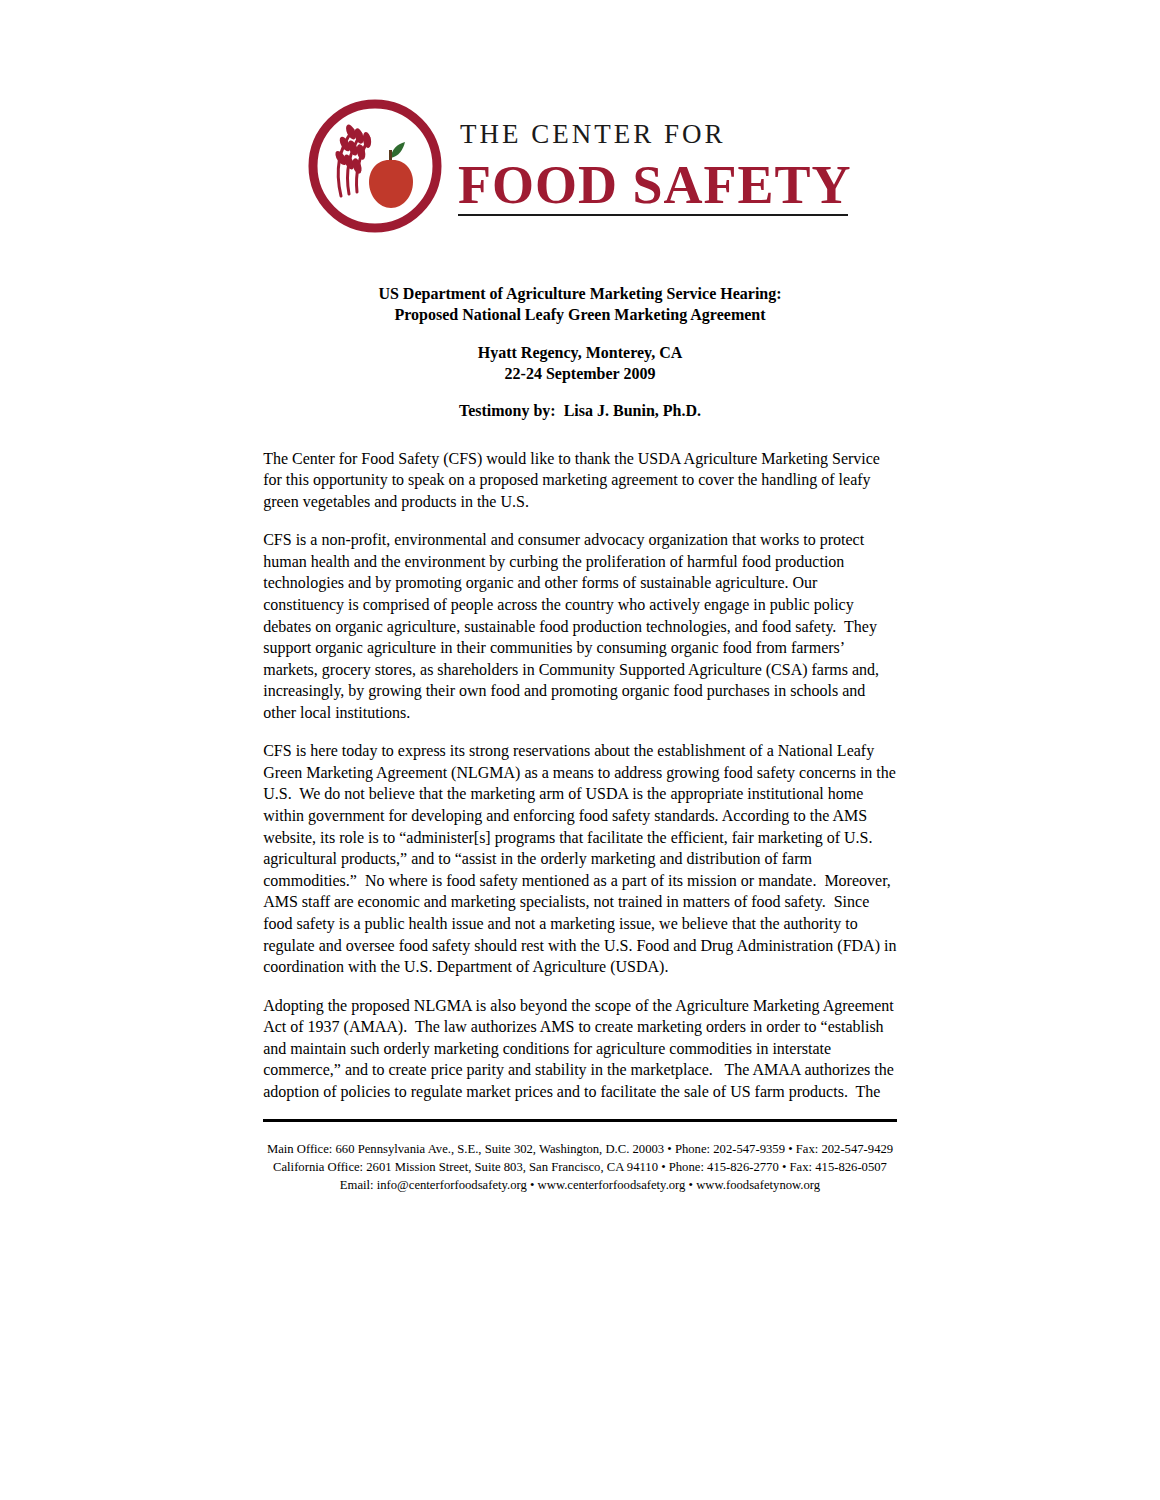THE CENTER FOR FOOD SAFETY
US Department of Agriculture Marketing Service Hearing:
Proposed National Leafy Green Marketing Agreement
Hyatt Regency, Monterey, CA
22-24 September 2009
Testimony by: Lisa J. Bunin, Ph.D.
The Center for Food Safety (CFS) would like to thank the USDA Agriculture Marketing Service for this opportunity to speak on a proposed marketing agreement to cover the handling of leafy green vegetables and products in the U.S.
CFS is a non-profit, environmental and consumer advocacy organization that works to protect human health and the environment by curbing the proliferation of harmful food production technologies and by promoting organic and other forms of sustainable agriculture. Our constituency is comprised of people across the country who actively engage in public policy debates on organic agriculture, sustainable food production technologies, and food safety. They support organic agriculture in their communities by consuming organic food from farmers’ markets, grocery stores, as shareholders in Community Supported Agriculture (CSA) farms and, increasingly, by growing their own food and promoting organic food purchases in schools and other local institutions.
CFS is here today to express its strong reservations about the establishment of a National Leafy Green Marketing Agreement (NLGMA) as a means to address growing food safety concerns in the U.S. We do not believe that the marketing arm of USDA is the appropriate institutional home within government for developing and enforcing food safety standards. According to the AMS website, its role is to “administer[s] programs that facilitate the efficient, fair marketing of U.S. agricultural products,” and to “assist in the orderly marketing and distribution of farm commodities.” No where is food safety mentioned as a part of its mission or mandate. Moreover, AMS staff are economic and marketing specialists, not trained in matters of food safety. Since food safety is a public health issue and not a marketing issue, we believe that the authority to regulate and oversee food safety should rest with the U.S. Food and Drug Administration (FDA) in coordination with the U.S. Department of Agriculture (USDA).
Adopting the proposed NLGMA is also beyond the scope of the Agriculture Marketing Agreement Act of 1937 (AMAA). The law authorizes AMS to create marketing orders in order to “establish and maintain such orderly marketing conditions for agriculture commodities in interstate commerce,” and to create price parity and stability in the marketplace. The AMAA authorizes the adoption of policies to regulate market prices and to facilitate the sale of US farm products. The
Main Office: 660 Pennsylvania Ave., S.E., Suite 302, Washington, D.C. 20003 • Phone: 202-547-9359 • Fax: 202-547-9429
California Office: 2601 Mission Street, Suite 803, San Francisco, CA 94110 • Phone: 415-826-2770 • Fax: 415-826-0507
Email: info@centerforfoodsafety.org • www.centerforfoodsafety.org • www.foodsafetynow.org